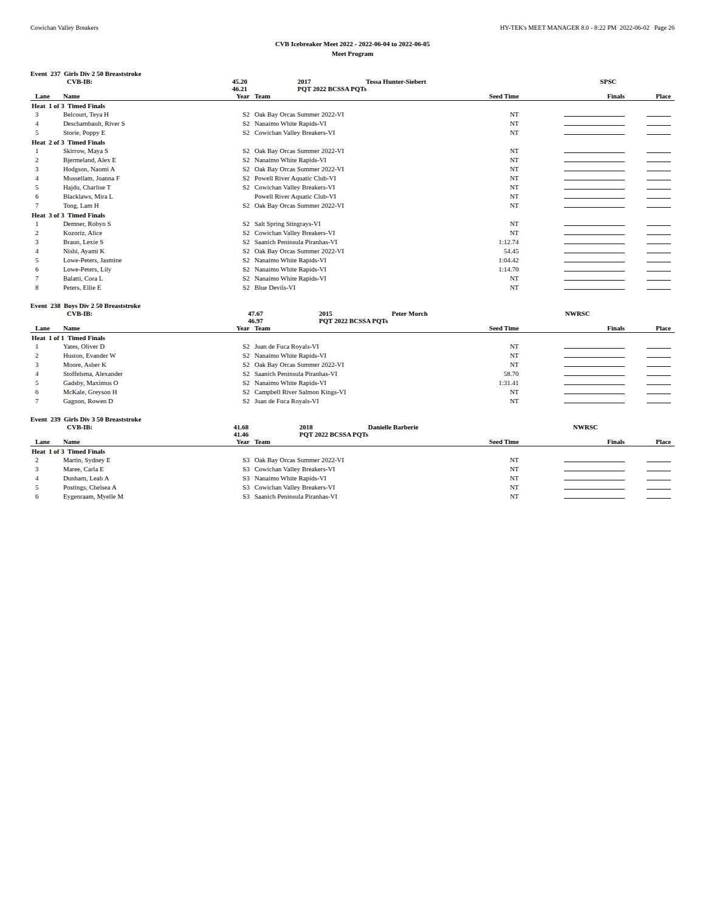Cowichan Valley Breakers
HY-TEK's MEET MANAGER 8.0 - 8:22 PM 2022-06-02 Page 26
CVB Icebreaker Meet 2022 - 2022-06-04 to 2022-06-05
Meet Program
Event 237 Girls Div 2 50 Breaststroke
| CVB-IB: | 45.20 | 2017 | Tessa Hunter-Siebert | SPSC | |
| | 46.21 | PQT 2022 BCSSA PQTs | | |
| Lane | Name | Year | Team | Seed Time | Finals | Place |
| --- | --- | --- | --- | --- | --- | --- |
| Heat 1 of 3 Timed Finals |
| 3 | Belcourt, Teya H | S2 | Oak Bay Orcas Summer 2022-VI | NT | | |
| 4 | Deschambault, River S | S2 | Nanaimo White Rapids-VI | NT | | |
| 5 | Storie, Poppy E | S2 | Cowichan Valley Breakers-VI | NT | | |
| Heat 2 of 3 Timed Finals |
| 1 | Skirrow, Maya S | S2 | Oak Bay Orcas Summer 2022-VI | NT | | |
| 2 | Bjermeland, Alex E | S2 | Nanaimo White Rapids-VI | NT | | |
| 3 | Hodgson, Naomi A | S2 | Oak Bay Orcas Summer 2022-VI | NT | | |
| 4 | Mussellam, Joanna F | S2 | Powell River Aquatic Club-VI | NT | | |
| 5 | Hajdu, Charlise T | S2 | Cowichan Valley Breakers-VI | NT | | |
| 6 | Blacklaws, Mira L | | Powell River Aquatic Club-VI | NT | | |
| 7 | Tong, Lam H | S2 | Oak Bay Orcas Summer 2022-VI | NT | | |
| Heat 3 of 3 Timed Finals |
| 1 | Demner, Robyn S | S2 | Salt Spring Stingrays-VI | NT | | |
| 2 | Kozoriz, Alice | S2 | Cowichan Valley Breakers-VI | NT | | |
| 3 | Braun, Lexie S | S2 | Saanich Peninsula Piranhas-VI | 1:12.74 | | |
| 4 | Nishi, Ayami K | S2 | Oak Bay Orcas Summer 2022-VI | 54.45 | | |
| 5 | Lowe-Peters, Jasmine | S2 | Nanaimo White Rapids-VI | 1:04.42 | | |
| 6 | Lowe-Peters, Lily | S2 | Nanaimo White Rapids-VI | 1:14.70 | | |
| 7 | Balatti, Cora L | S2 | Nanaimo White Rapids-VI | NT | | |
| 8 | Peters, Ellie E | S2 | Blue Devils-VI | NT | | |
Event 238 Boys Div 2 50 Breaststroke
| CVB-IB: | 47.67 | 2015 | Peter Morch | NWRSC | |
| | 46.97 | PQT 2022 BCSSA PQTs | | |
| Lane | Name | Year | Team | Seed Time | Finals | Place |
| --- | --- | --- | --- | --- | --- | --- |
| Heat 1 of 1 Timed Finals |
| 1 | Yates, Oliver D | S2 | Juan de Fuca Royals-VI | NT | | |
| 2 | Huston, Evander W | S2 | Nanaimo White Rapids-VI | NT | | |
| 3 | Moore, Asher K | S2 | Oak Bay Orcas Summer 2022-VI | NT | | |
| 4 | Stoffelsma, Alexander | S2 | Saanich Peninsula Piranhas-VI | 58.70 | | |
| 5 | Gadsby, Maximus O | S2 | Nanaimo White Rapids-VI | 1:31.41 | | |
| 6 | McKale, Greyson H | S2 | Campbell River Salmon Kings-VI | NT | | |
| 7 | Gagnon, Rowen D | S2 | Juan de Fuca Royals-VI | NT | | |
Event 239 Girls Div 3 50 Breaststroke
| CVB-IB: | 41.68 | 2018 | Danielle Barberie | NWRSC | |
| | 41.46 | PQT 2022 BCSSA PQTs | | |
| Lane | Name | Year | Team | Seed Time | Finals | Place |
| --- | --- | --- | --- | --- | --- | --- |
| Heat 1 of 3 Timed Finals |
| 2 | Martin, Sydney E | S3 | Oak Bay Orcas Summer 2022-VI | NT | | |
| 3 | Maree, Carla E | S3 | Cowichan Valley Breakers-VI | NT | | |
| 4 | Dunham, Leah A | S3 | Nanaimo White Rapids-VI | NT | | |
| 5 | Postings, Chelsea A | S3 | Cowichan Valley Breakers-VI | NT | | |
| 6 | Eygenraam, Myelle M | S3 | Saanich Peninsula Piranhas-VI | NT | | |